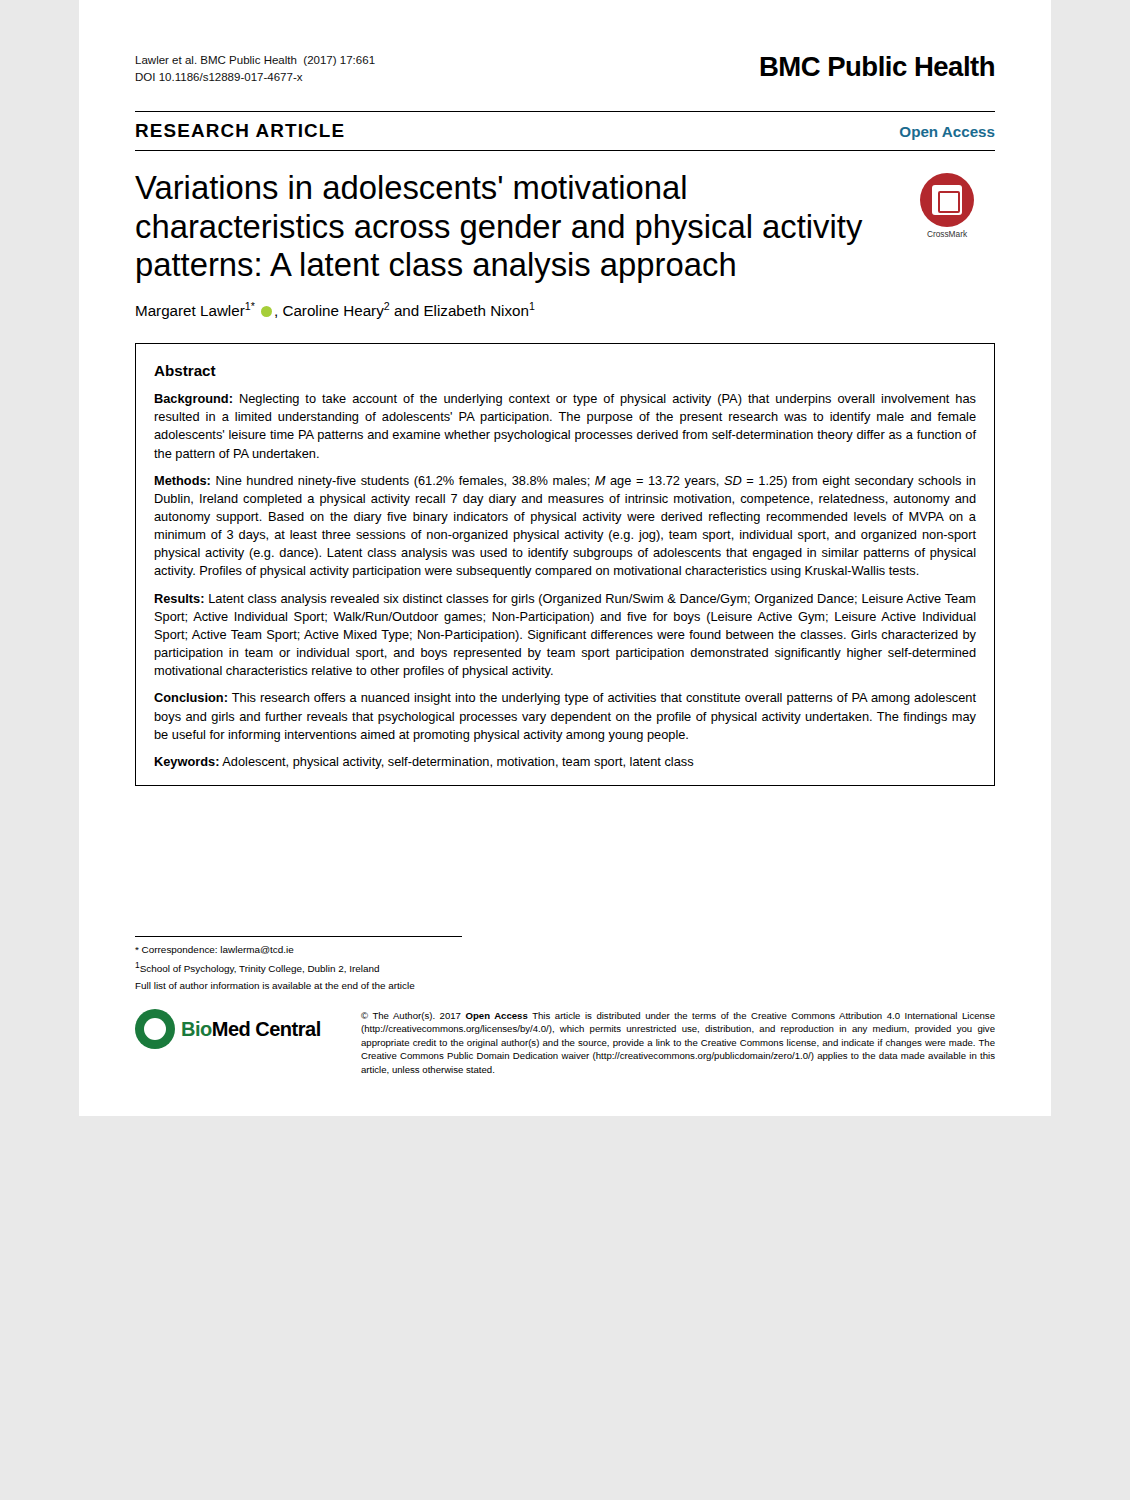Lawler et al. BMC Public Health (2017) 17:661
DOI 10.1186/s12889-017-4677-x
BMC Public Health
RESEARCH ARTICLE
Open Access
Variations in adolescents' motivational characteristics across gender and physical activity patterns: A latent class analysis approach
CrossMark
Margaret Lawler1* , Caroline Heary2 and Elizabeth Nixon1
Abstract
Background: Neglecting to take account of the underlying context or type of physical activity (PA) that underpins overall involvement has resulted in a limited understanding of adolescents' PA participation. The purpose of the present research was to identify male and female adolescents' leisure time PA patterns and examine whether psychological processes derived from self-determination theory differ as a function of the pattern of PA undertaken.
Methods: Nine hundred ninety-five students (61.2% females, 38.8% males; M age = 13.72 years, SD = 1.25) from eight secondary schools in Dublin, Ireland completed a physical activity recall 7 day diary and measures of intrinsic motivation, competence, relatedness, autonomy and autonomy support. Based on the diary five binary indicators of physical activity were derived reflecting recommended levels of MVPA on a minimum of 3 days, at least three sessions of non-organized physical activity (e.g. jog), team sport, individual sport, and organized non-sport physical activity (e.g. dance). Latent class analysis was used to identify subgroups of adolescents that engaged in similar patterns of physical activity. Profiles of physical activity participation were subsequently compared on motivational characteristics using Kruskal-Wallis tests.
Results: Latent class analysis revealed six distinct classes for girls (Organized Run/Swim & Dance/Gym; Organized Dance; Leisure Active Team Sport; Active Individual Sport; Walk/Run/Outdoor games; Non-Participation) and five for boys (Leisure Active Gym; Leisure Active Individual Sport; Active Team Sport; Active Mixed Type; Non-Participation). Significant differences were found between the classes. Girls characterized by participation in team or individual sport, and boys represented by team sport participation demonstrated significantly higher self-determined motivational characteristics relative to other profiles of physical activity.
Conclusion: This research offers a nuanced insight into the underlying type of activities that constitute overall patterns of PA among adolescent boys and girls and further reveals that psychological processes vary dependent on the profile of physical activity undertaken. The findings may be useful for informing interventions aimed at promoting physical activity among young people.
Keywords: Adolescent, physical activity, self-determination, motivation, team sport, latent class
* Correspondence: lawlerma@tcd.ie
1School of Psychology, Trinity College, Dublin 2, Ireland
Full list of author information is available at the end of the article
Bio Med Central
© The Author(s). 2017 Open Access This article is distributed under the terms of the Creative Commons Attribution 4.0 International License (http://creativecommons.org/licenses/by/4.0/), which permits unrestricted use, distribution, and reproduction in any medium, provided you give appropriate credit to the original author(s) and the source, provide a link to the Creative Commons license, and indicate if changes were made. The Creative Commons Public Domain Dedication waiver (http://creativecommons.org/publicdomain/zero/1.0/) applies to the data made available in this article, unless otherwise stated.